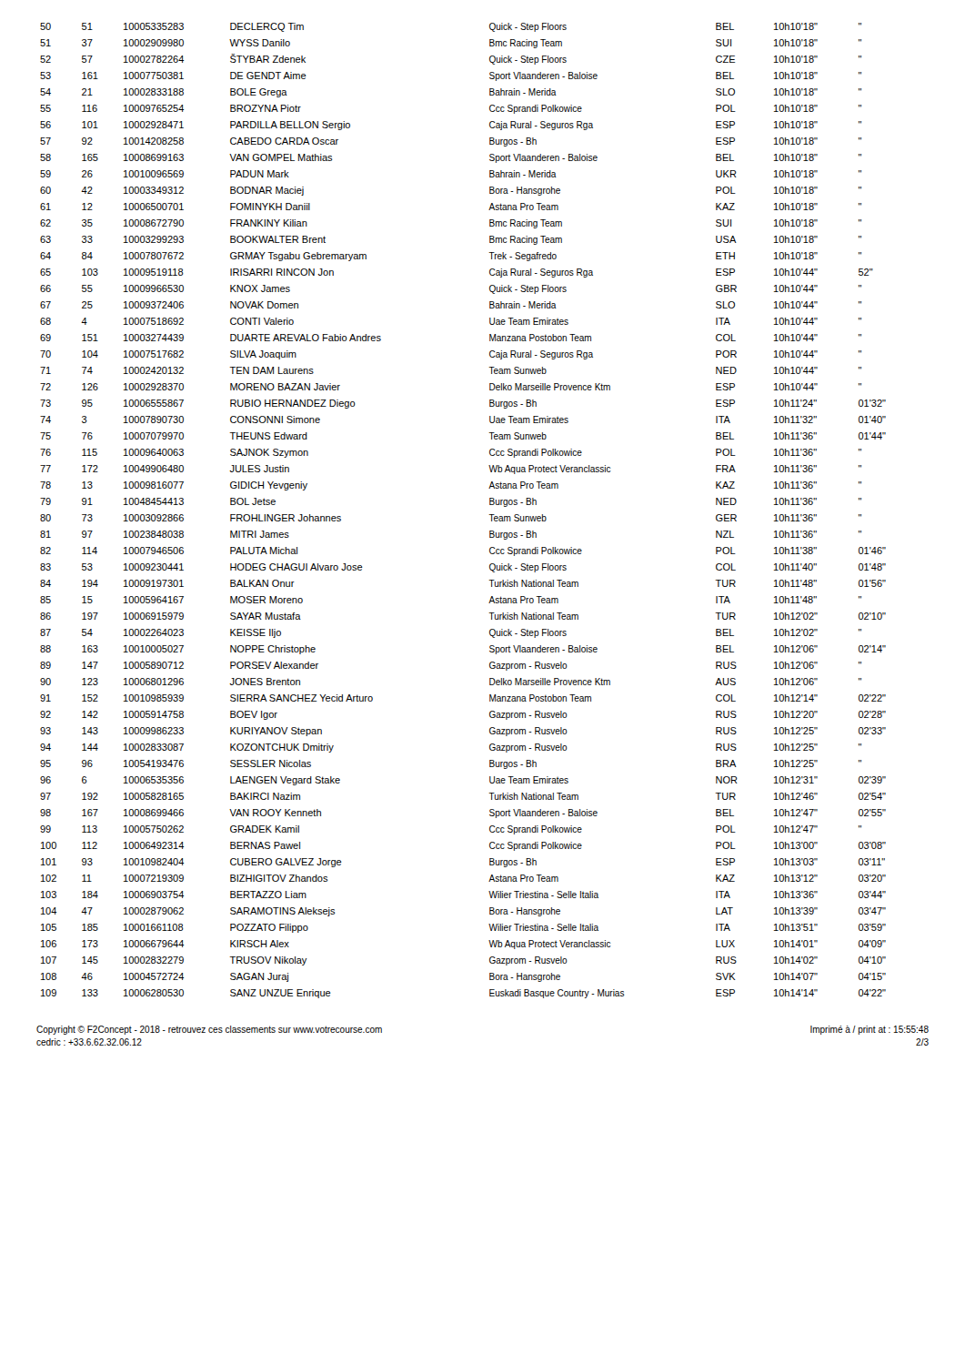| 50 | 51 | 10005335283 | DECLERCQ Tim | Quick - Step Floors | BEL | 10h10'18" | " |
| 51 | 37 | 10002909980 | WYSS Danilo | Bmc Racing Team | SUI | 10h10'18" | " |
| 52 | 57 | 10002782264 | ŠTYBAR Zdenek | Quick - Step Floors | CZE | 10h10'18" | " |
| 53 | 161 | 10007750381 | DE GENDT Aime | Sport Vlaanderen - Baloise | BEL | 10h10'18" | " |
| 54 | 21 | 10002833188 | BOLE Grega | Bahrain - Merida | SLO | 10h10'18" | " |
| 55 | 116 | 10009765254 | BROZYNA Piotr | Ccc Sprandi Polkowice | POL | 10h10'18" | " |
| 56 | 101 | 10002928471 | PARDILLA BELLON Sergio | Caja Rural - Seguros Rga | ESP | 10h10'18" | " |
| 57 | 92 | 10014208258 | CABEDO CARDA Oscar | Burgos - Bh | ESP | 10h10'18" | " |
| 58 | 165 | 10008699163 | VAN GOMPEL Mathias | Sport Vlaanderen - Baloise | BEL | 10h10'18" | " |
| 59 | 26 | 10010096569 | PADUN Mark | Bahrain - Merida | UKR | 10h10'18" | " |
| 60 | 42 | 10003349312 | BODNAR Maciej | Bora - Hansgrohe | POL | 10h10'18" | " |
| 61 | 12 | 10006500701 | FOMINYKH Daniil | Astana Pro Team | KAZ | 10h10'18" | " |
| 62 | 35 | 10008672790 | FRANKINY Kilian | Bmc Racing Team | SUI | 10h10'18" | " |
| 63 | 33 | 10003299293 | BOOKWALTER Brent | Bmc Racing Team | USA | 10h10'18" | " |
| 64 | 84 | 10007807672 | GRMAY Tsgabu Gebremaryam | Trek - Segafredo | ETH | 10h10'18" | " |
| 65 | 103 | 10009519118 | IRISARRI RINCON Jon | Caja Rural - Seguros Rga | ESP | 10h10'44" | 52" |
| 66 | 55 | 10009966530 | KNOX James | Quick - Step Floors | GBR | 10h10'44" | " |
| 67 | 25 | 10009372406 | NOVAK Domen | Bahrain - Merida | SLO | 10h10'44" | " |
| 68 | 4 | 10007518692 | CONTI Valerio | Uae Team Emirates | ITA | 10h10'44" | " |
| 69 | 151 | 10003274439 | DUARTE AREVALO Fabio Andres | Manzana Postobon Team | COL | 10h10'44" | " |
| 70 | 104 | 10007517682 | SILVA Joaquim | Caja Rural - Seguros Rga | POR | 10h10'44" | " |
| 71 | 74 | 10002420132 | TEN DAM Laurens | Team Sunweb | NED | 10h10'44" | " |
| 72 | 126 | 10002928370 | MORENO BAZAN Javier | Delko Marseille Provence Ktm | ESP | 10h10'44" | " |
| 73 | 95 | 10006555867 | RUBIO HERNANDEZ Diego | Burgos - Bh | ESP | 10h11'24" | 01'32" |
| 74 | 3 | 10007890730 | CONSONNI Simone | Uae Team Emirates | ITA | 10h11'32" | 01'40" |
| 75 | 76 | 10007079970 | THEUNS Edward | Team Sunweb | BEL | 10h11'36" | 01'44" |
| 76 | 115 | 10009640063 | SAJNOK Szymon | Ccc Sprandi Polkowice | POL | 10h11'36" | " |
| 77 | 172 | 10049906480 | JULES Justin | Wb Aqua Protect Veranclassic | FRA | 10h11'36" | " |
| 78 | 13 | 10009816077 | GIDICH Yevgeniy | Astana Pro Team | KAZ | 10h11'36" | " |
| 79 | 91 | 10048454413 | BOL Jetse | Burgos - Bh | NED | 10h11'36" | " |
| 80 | 73 | 10003092866 | FROHLINGER Johannes | Team Sunweb | GER | 10h11'36" | " |
| 81 | 97 | 10023848038 | MITRI James | Burgos - Bh | NZL | 10h11'36" | " |
| 82 | 114 | 10007946506 | PALUTA Michal | Ccc Sprandi Polkowice | POL | 10h11'38" | 01'46" |
| 83 | 53 | 10009230441 | HODEG CHAGUI Alvaro Jose | Quick - Step Floors | COL | 10h11'40" | 01'48" |
| 84 | 194 | 10009197301 | BALKAN Onur | Turkish National Team | TUR | 10h11'48" | 01'56" |
| 85 | 15 | 10005964167 | MOSER Moreno | Astana Pro Team | ITA | 10h11'48" | " |
| 86 | 197 | 10006915979 | SAYAR Mustafa | Turkish National Team | TUR | 10h12'02" | 02'10" |
| 87 | 54 | 10002264023 | KEISSE Iljo | Quick - Step Floors | BEL | 10h12'02" | " |
| 88 | 163 | 10010005027 | NOPPE Christophe | Sport Vlaanderen - Baloise | BEL | 10h12'06" | 02'14" |
| 89 | 147 | 10005890712 | PORSEV Alexander | Gazprom - Rusvelo | RUS | 10h12'06" | " |
| 90 | 123 | 10006801296 | JONES Brenton | Delko Marseille Provence Ktm | AUS | 10h12'06" | " |
| 91 | 152 | 10010985939 | SIERRA SANCHEZ Yecid Arturo | Manzana Postobon Team | COL | 10h12'14" | 02'22" |
| 92 | 142 | 10005914758 | BOEV Igor | Gazprom - Rusvelo | RUS | 10h12'20" | 02'28" |
| 93 | 143 | 10009986233 | KURIYANOV Stepan | Gazprom - Rusvelo | RUS | 10h12'25" | 02'33" |
| 94 | 144 | 10002833087 | KOZONTCHUK Dmitriy | Gazprom - Rusvelo | RUS | 10h12'25" | " |
| 95 | 96 | 10054193476 | SESSLER Nicolas | Burgos - Bh | BRA | 10h12'25" | " |
| 96 | 6 | 10006535356 | LAENGEN Vegard Stake | Uae Team Emirates | NOR | 10h12'31" | 02'39" |
| 97 | 192 | 10005828165 | BAKIRCI Nazim | Turkish National Team | TUR | 10h12'46" | 02'54" |
| 98 | 167 | 10008699466 | VAN ROOY Kenneth | Sport Vlaanderen - Baloise | BEL | 10h12'47" | 02'55" |
| 99 | 113 | 10005750262 | GRADEK Kamil | Ccc Sprandi Polkowice | POL | 10h12'47" | " |
| 100 | 112 | 10006492314 | BERNAS Pawel | Ccc Sprandi Polkowice | POL | 10h13'00" | 03'08" |
| 101 | 93 | 10010982404 | CUBERO GALVEZ Jorge | Burgos - Bh | ESP | 10h13'03" | 03'11" |
| 102 | 11 | 10007219309 | BIZHIGITOV Zhandos | Astana Pro Team | KAZ | 10h13'12" | 03'20" |
| 103 | 184 | 10006903754 | BERTAZZO Liam | Wilier Triestina - Selle Italia | ITA | 10h13'36" | 03'44" |
| 104 | 47 | 10002879062 | SARAMOTINS Aleksejs | Bora - Hansgrohe | LAT | 10h13'39" | 03'47" |
| 105 | 185 | 10001661108 | POZZATO Filippo | Wilier Triestina - Selle Italia | ITA | 10h13'51" | 03'59" |
| 106 | 173 | 10006679644 | KIRSCH Alex | Wb Aqua Protect Veranclassic | LUX | 10h14'01" | 04'09" |
| 107 | 145 | 10002832279 | TRUSOV Nikolay | Gazprom - Rusvelo | RUS | 10h14'02" | 04'10" |
| 108 | 46 | 10004572724 | SAGAN Juraj | Bora - Hansgrohe | SVK | 10h14'07" | 04'15" |
| 109 | 133 | 10006280530 | SANZ UNZUE Enrique | Euskadi Basque Country - Murias | ESP | 10h14'14" | 04'22" |
Copyright © F2Concept - 2018 - retrouvez ces classements sur www.votrecourse.com
cedric : +33.6.62.32.06.12
Imprimé à / print at : 15:55:48
2/3